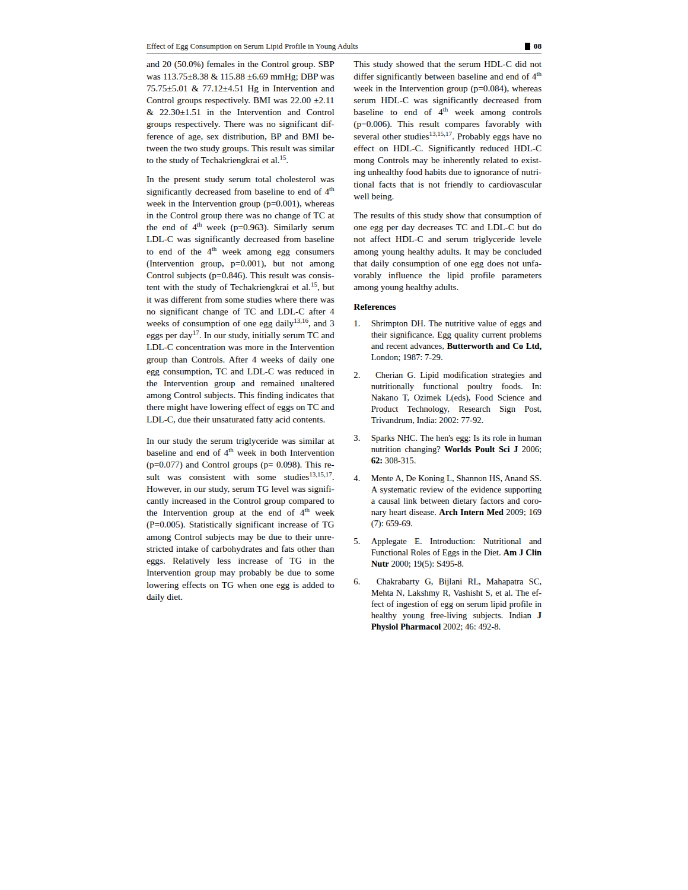Effect of Egg Consumption on Serum Lipid Profile in Young Adults
08
and 20 (50.0%) females in the Control group. SBP was 113.75±8.38 & 115.88 ±6.69 mmHg; DBP was 75.75±5.01 & 77.12±4.51 Hg in Intervention and Control groups respectively. BMI was 22.00 ±2.11 & 22.30±1.51 in the Intervention and Control groups respectively. There was no significant difference of age, sex distribution, BP and BMI between the two study groups. This result was similar to the study of Techakriengkrai et al.15.
In the present study serum total cholesterol was significantly decreased from baseline to end of 4th week in the Intervention group (p=0.001), whereas in the Control group there was no change of TC at the end of 4th week (p=0.963). Similarly serum LDL-C was significantly decreased from baseline to end of the 4th week among egg consumers (Intervention group, p=0.001), but not among Control subjects (p=0.846). This result was consistent with the study of Techakriengkrai et al.15, but it was different from some studies where there was no significant change of TC and LDL-C after 4 weeks of consumption of one egg daily13,16, and 3 eggs per day17. In our study, initially serum TC and LDL-C concentration was more in the Intervention group than Controls. After 4 weeks of daily one egg consumption, TC and LDL-C was reduced in the Intervention group and remained unaltered among Control subjects. This finding indicates that there might have lowering effect of eggs on TC and LDL-C, due their unsaturated fatty acid contents.
In our study the serum triglyceride was similar at baseline and end of 4th week in both Intervention (p=0.077) and Control groups (p= 0.098). This result was consistent with some studies13,15,17. However, in our study, serum TG level was significantly increased in the Control group compared to the Intervention group at the end of 4th week (P=0.005). Statistically significant increase of TG among Control subjects may be due to their unrestricted intake of carbohydrates and fats other than eggs. Relatively less increase of TG in the Intervention group may probably be due to some lowering effects on TG when one egg is added to daily diet.
This study showed that the serum HDL-C did not differ significantly between baseline and end of 4th week in the Intervention group (p=0.084), whereas serum HDL-C was significantly decreased from baseline to end of 4th week among controls (p=0.006). This result compares favorably with several other studies13,15,17. Probably eggs have no effect on HDL-C. Significantly reduced HDL-C mong Controls may be inherently related to existing unhealthy food habits due to ignorance of nutritional facts that is not friendly to cardiovascular well being.
The results of this study show that consumption of one egg per day decreases TC and LDL-C but do not affect HDL-C and serum triglyceride levele among young healthy adults. It may be concluded that daily consumption of one egg does not unfavorably influence the lipid profile parameters among young healthy adults.
References
1. Shrimpton DH. The nutritive value of eggs and their significance. Egg quality current problems and recent advances, Butterworth and Co Ltd, London; 1987: 7-29.
2. Cherian G. Lipid modification strategies and nutritionally functional poultry foods. In: Nakano T, Ozimek L(eds), Food Science and Product Technology, Research Sign Post, Trivandrum, India: 2002: 77-92.
3. Sparks NHC. The hen's egg: Is its role in human nutrition changing? Worlds Poult Sci J 2006; 62: 308-315.
4. Mente A, De Koning L, Shannon HS, Anand SS. A systematic review of the evidence supporting a causal link between dietary factors and coronary heart disease. Arch Intern Med 2009; 169 (7): 659-69.
5. Applegate E. Introduction: Nutritional and Functional Roles of Eggs in the Diet. Am J Clin Nutr 2000; 19(5): S495-8.
6. Chakrabarty G, Bijlani RL, Mahapatra SC, Mehta N, Lakshmy R, Vashisht S, et al. The effect of ingestion of egg on serum lipid profile in healthy young free-living subjects. Indian J Physiol Pharmacol 2002; 46: 492-8.